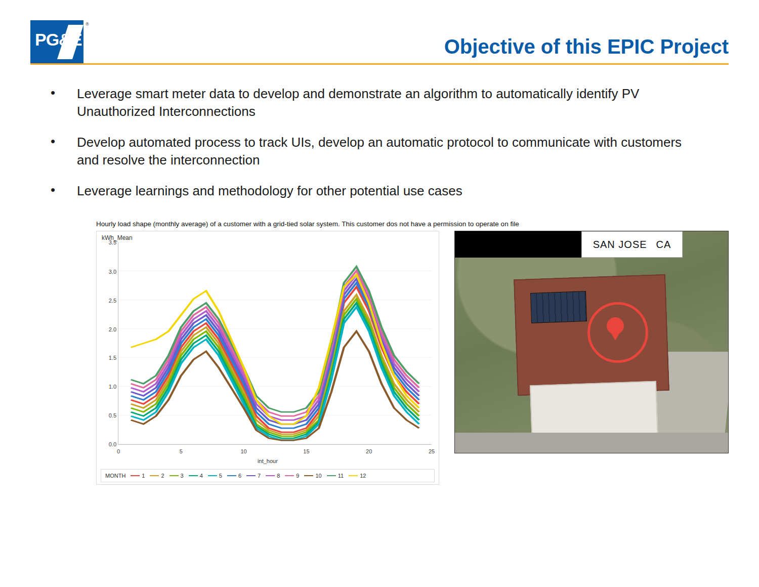PG&E
®
Objective of this EPIC Project
Leverage smart meter data to develop and demonstrate an algorithm to automatically identify PV Unauthorized Interconnections
Develop automated process to track UIs, develop an automatic protocol to communicate with customers and resolve the interconnection
Leverage learnings and methodology for other potential use cases
Hourly load shape (monthly average) of a customer with a grid-tied solar system. This customer dos not have a permission to operate on file
kWh_Mean
0.0 0.5 1.0 1.5 2.0 2.5 3.0 3.5 0 5 10 15 20 25
int_hour
MONTH 1 2 3 4 5 6 7 8 9 10 11 12
SAN JOSE CA